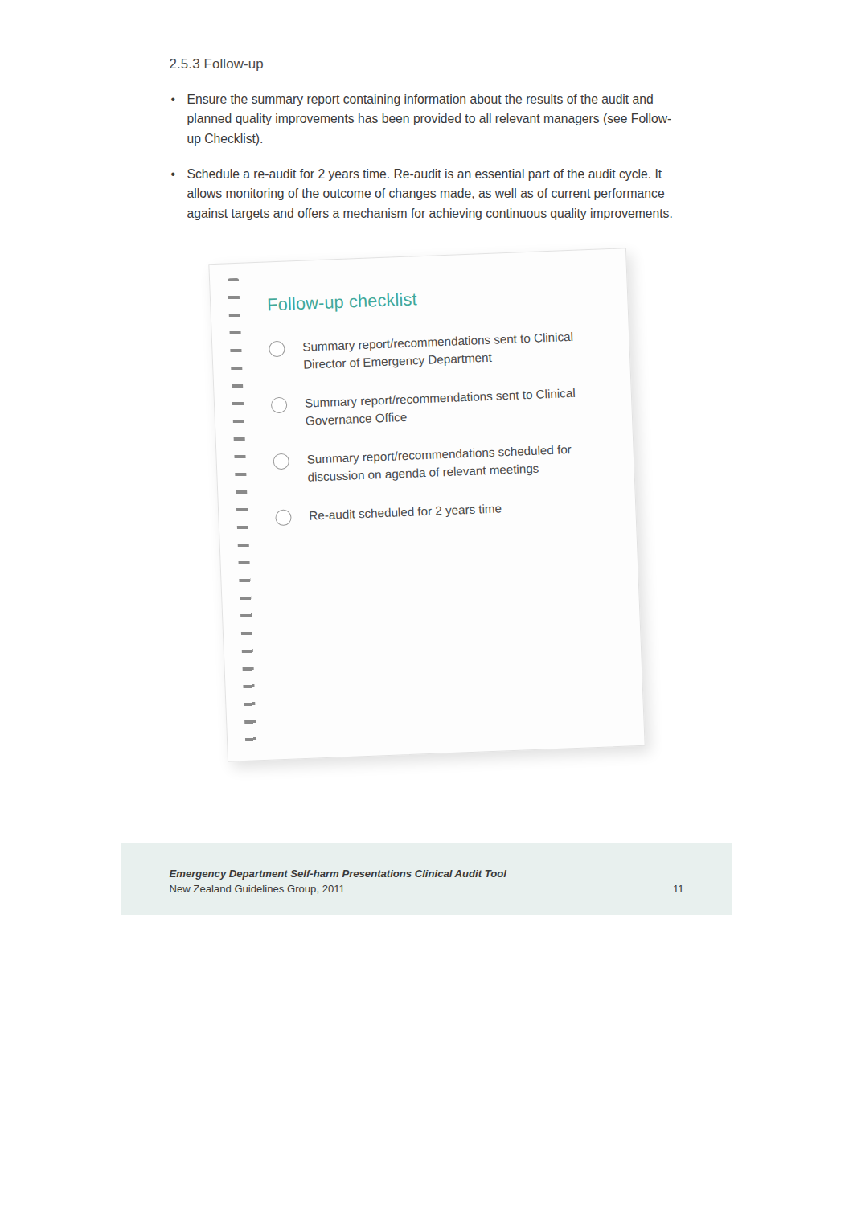2.5.3 Follow-up
Ensure the summary report containing information about the results of the audit and planned quality improvements has been provided to all relevant managers (see Follow-up Checklist).
Schedule a re-audit for 2 years time. Re-audit is an essential part of the audit cycle. It allows monitoring of the outcome of changes made, as well as of current performance against targets and offers a mechanism for achieving continuous quality improvements.
Follow-up checklist
Summary report/recommendations sent to Clinical Director of Emergency Department
Summary report/recommendations sent to Clinical Governance Office
Summary report/recommendations scheduled for discussion on agenda of relevant meetings
Re-audit scheduled for 2 years time
Emergency Department Self-harm Presentations Clinical Audit Tool
New Zealand Guidelines Group, 2011 11